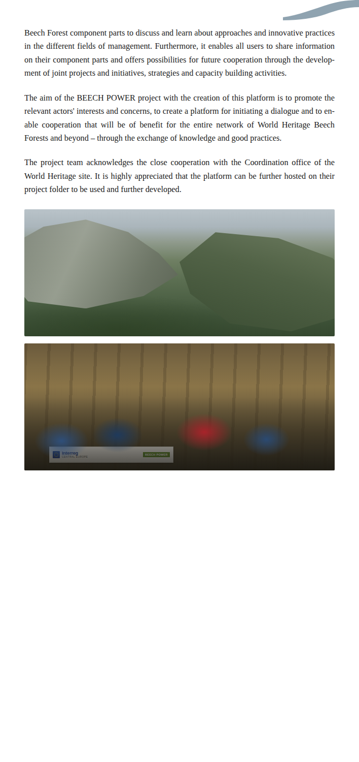Beech Forest component parts to discuss and learn about approaches and innovative practices in the different fields of management. Furthermore, it enables all users to share information on their component parts and offers possibilities for future cooperation through the development of joint projects and initiatives, strategies and capacity building activities.
The aim of the BEECH POWER project with the creation of this platform is to promote the relevant actors' interests and concerns, to create a platform for initiating a dialogue and to enable cooperation that will be of benefit for the entire network of World Heritage Beech Forests and beyond – through the exchange of knowledge and good practices.
The project team acknowledges the close cooperation with the Coordination office of the World Heritage site. It is highly appreciated that the platform can be further hosted on their project folder to be used and further developed.
Interreg Central Europe
BEECH POWER